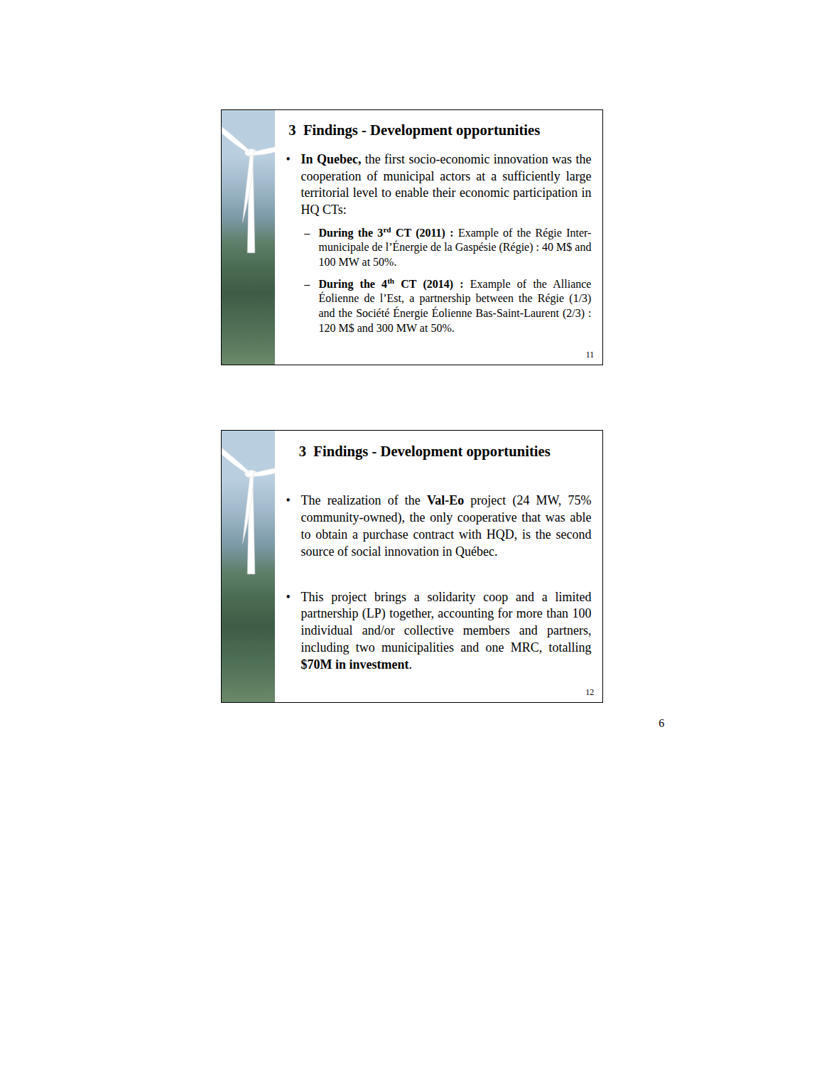3 Findings - Development opportunities
In Quebec, the first socio-economic innovation was the cooperation of municipal actors at a sufficiently large territorial level to enable their economic participation in HQ CTs:
During the 3rd CT (2011) : Example of the Régie Inter-municipale de l’Énergie de la Gaspésie (Régie) : 40 M$ and 100 MW at 50%.
During the 4th CT (2014) : Example of the Alliance Éolienne de l’Est, a partnership between the Régie (1/3) and the Société Énergie Éolienne Bas-Saint-Laurent (2/3) : 120 M$ and 300 MW at 50%.
11
3 Findings - Development opportunities
The realization of the Val-Eo project (24 MW, 75% community-owned), the only cooperative that was able to obtain a purchase contract with HQD, is the second source of social innovation in Québec.
This project brings a solidarity coop and a limited partnership (LP) together, accounting for more than 100 individual and/or collective members and partners, including two municipalities and one MRC, totalling $70M in investment.
12
6